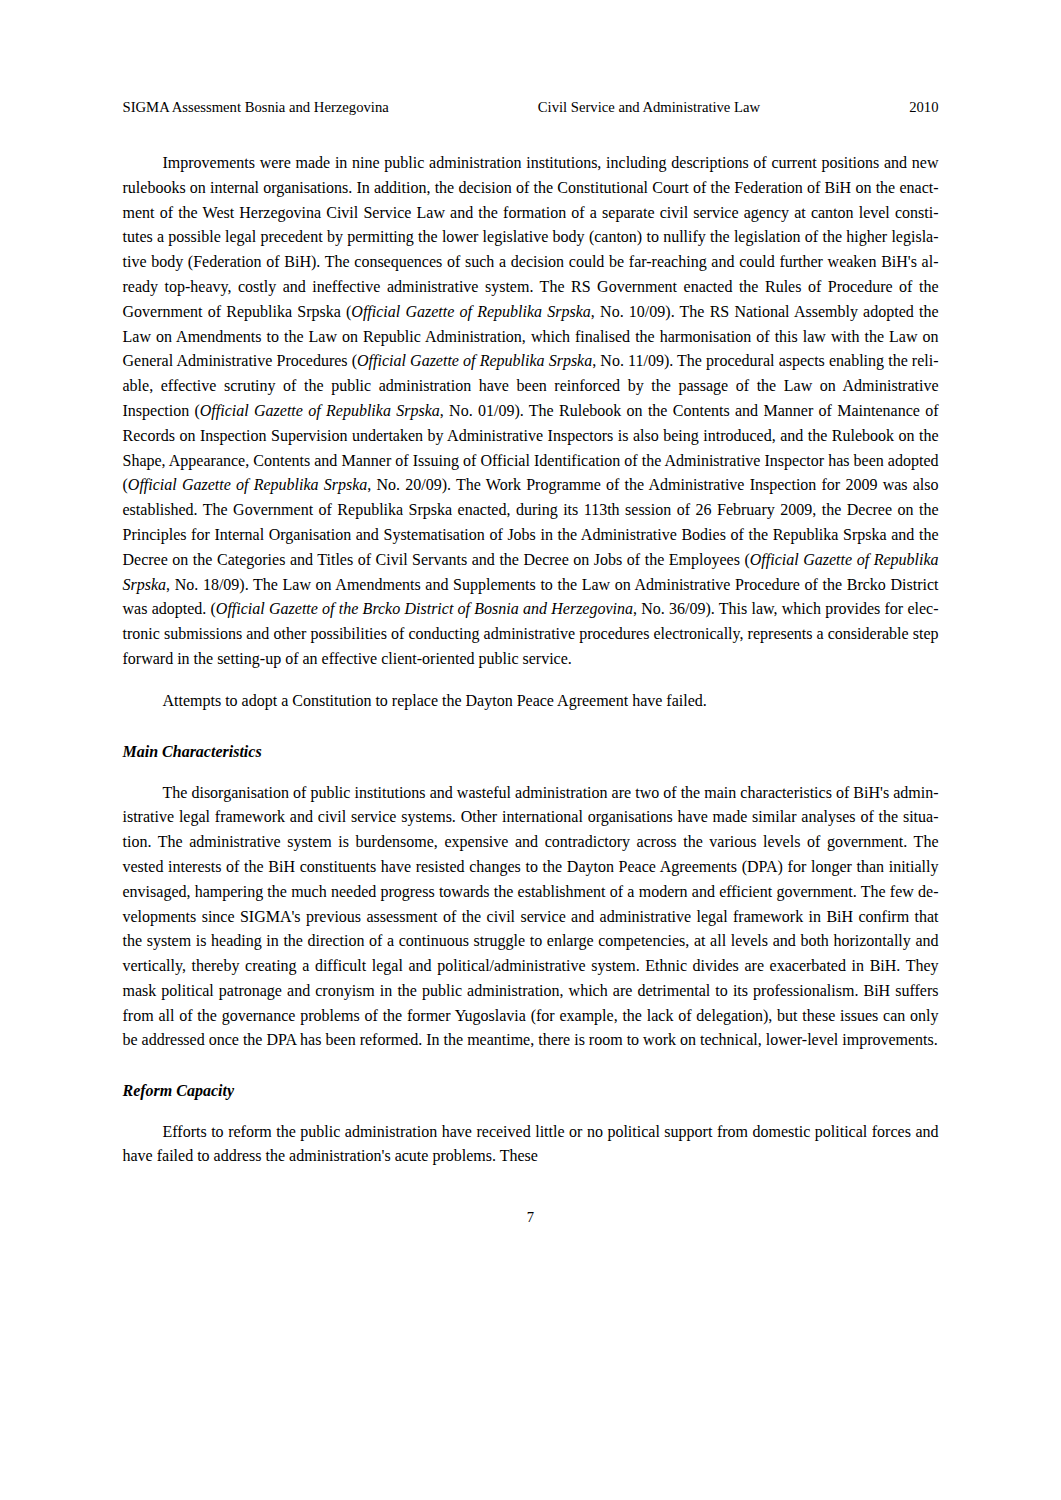SIGMA Assessment Bosnia and Herzegovina Civil Service and Administrative Law 2010
Improvements were made in nine public administration institutions, including descriptions of current positions and new rulebooks on internal organisations. In addition, the decision of the Constitutional Court of the Federation of BiH on the enactment of the West Herzegovina Civil Service Law and the formation of a separate civil service agency at canton level constitutes a possible legal precedent by permitting the lower legislative body (canton) to nullify the legislation of the higher legislative body (Federation of BiH). The consequences of such a decision could be far-reaching and could further weaken BiH's already top-heavy, costly and ineffective administrative system. The RS Government enacted the Rules of Procedure of the Government of Republika Srpska (Official Gazette of Republika Srpska, No. 10/09). The RS National Assembly adopted the Law on Amendments to the Law on Republic Administration, which finalised the harmonisation of this law with the Law on General Administrative Procedures (Official Gazette of Republika Srpska, No. 11/09). The procedural aspects enabling the reliable, effective scrutiny of the public administration have been reinforced by the passage of the Law on Administrative Inspection (Official Gazette of Republika Srpska, No. 01/09). The Rulebook on the Contents and Manner of Maintenance of Records on Inspection Supervision undertaken by Administrative Inspectors is also being introduced, and the Rulebook on the Shape, Appearance, Contents and Manner of Issuing of Official Identification of the Administrative Inspector has been adopted (Official Gazette of Republika Srpska, No. 20/09). The Work Programme of the Administrative Inspection for 2009 was also established. The Government of Republika Srpska enacted, during its 113th session of 26 February 2009, the Decree on the Principles for Internal Organisation and Systematisation of Jobs in the Administrative Bodies of the Republika Srpska and the Decree on the Categories and Titles of Civil Servants and the Decree on Jobs of the Employees (Official Gazette of Republika Srpska, No. 18/09). The Law on Amendments and Supplements to the Law on Administrative Procedure of the Brcko District was adopted. (Official Gazette of the Brcko District of Bosnia and Herzegovina, No. 36/09). This law, which provides for electronic submissions and other possibilities of conducting administrative procedures electronically, represents a considerable step forward in the setting-up of an effective client-oriented public service.
Attempts to adopt a Constitution to replace the Dayton Peace Agreement have failed.
Main Characteristics
The disorganisation of public institutions and wasteful administration are two of the main characteristics of BiH's administrative legal framework and civil service systems. Other international organisations have made similar analyses of the situation. The administrative system is burdensome, expensive and contradictory across the various levels of government. The vested interests of the BiH constituents have resisted changes to the Dayton Peace Agreements (DPA) for longer than initially envisaged, hampering the much needed progress towards the establishment of a modern and efficient government. The few developments since SIGMA's previous assessment of the civil service and administrative legal framework in BiH confirm that the system is heading in the direction of a continuous struggle to enlarge competencies, at all levels and both horizontally and vertically, thereby creating a difficult legal and political/administrative system. Ethnic divides are exacerbated in BiH. They mask political patronage and cronyism in the public administration, which are detrimental to its professionalism. BiH suffers from all of the governance problems of the former Yugoslavia (for example, the lack of delegation), but these issues can only be addressed once the DPA has been reformed. In the meantime, there is room to work on technical, lower-level improvements.
Reform Capacity
Efforts to reform the public administration have received little or no political support from domestic political forces and have failed to address the administration's acute problems. These
7